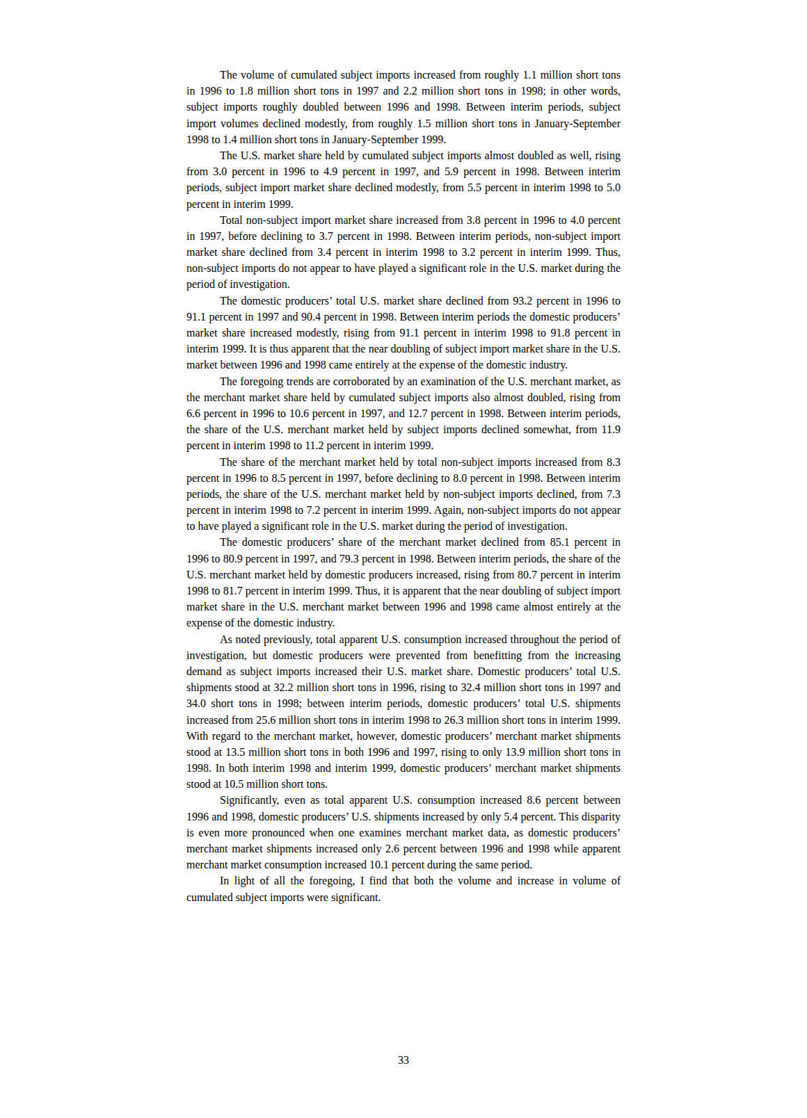The volume of cumulated subject imports increased from roughly 1.1 million short tons in 1996 to 1.8 million short tons in 1997 and 2.2 million short tons in 1998; in other words, subject imports roughly doubled between 1996 and 1998. Between interim periods, subject import volumes declined modestly, from roughly 1.5 million short tons in January-September 1998 to 1.4 million short tons in January-September 1999.
The U.S. market share held by cumulated subject imports almost doubled as well, rising from 3.0 percent in 1996 to 4.9 percent in 1997, and 5.9 percent in 1998. Between interim periods, subject import market share declined modestly, from 5.5 percent in interim 1998 to 5.0 percent in interim 1999.
Total non-subject import market share increased from 3.8 percent in 1996 to 4.0 percent in 1997, before declining to 3.7 percent in 1998. Between interim periods, non-subject import market share declined from 3.4 percent in interim 1998 to 3.2 percent in interim 1999. Thus, non-subject imports do not appear to have played a significant role in the U.S. market during the period of investigation.
The domestic producers’ total U.S. market share declined from 93.2 percent in 1996 to 91.1 percent in 1997 and 90.4 percent in 1998. Between interim periods the domestic producers’ market share increased modestly, rising from 91.1 percent in interim 1998 to 91.8 percent in interim 1999. It is thus apparent that the near doubling of subject import market share in the U.S. market between 1996 and 1998 came entirely at the expense of the domestic industry.
The foregoing trends are corroborated by an examination of the U.S. merchant market, as the merchant market share held by cumulated subject imports also almost doubled, rising from 6.6 percent in 1996 to 10.6 percent in 1997, and 12.7 percent in 1998. Between interim periods, the share of the U.S. merchant market held by subject imports declined somewhat, from 11.9 percent in interim 1998 to 11.2 percent in interim 1999.
The share of the merchant market held by total non-subject imports increased from 8.3 percent in 1996 to 8.5 percent in 1997, before declining to 8.0 percent in 1998. Between interim periods, the share of the U.S. merchant market held by non-subject imports declined, from 7.3 percent in interim 1998 to 7.2 percent in interim 1999. Again, non-subject imports do not appear to have played a significant role in the U.S. market during the period of investigation.
The domestic producers’ share of the merchant market declined from 85.1 percent in 1996 to 80.9 percent in 1997, and 79.3 percent in 1998. Between interim periods, the share of the U.S. merchant market held by domestic producers increased, rising from 80.7 percent in interim 1998 to 81.7 percent in interim 1999. Thus, it is apparent that the near doubling of subject import market share in the U.S. merchant market between 1996 and 1998 came almost entirely at the expense of the domestic industry.
As noted previously, total apparent U.S. consumption increased throughout the period of investigation, but domestic producers were prevented from benefitting from the increasing demand as subject imports increased their U.S. market share. Domestic producers’ total U.S. shipments stood at 32.2 million short tons in 1996, rising to 32.4 million short tons in 1997 and 34.0 short tons in 1998; between interim periods, domestic producers’ total U.S. shipments increased from 25.6 million short tons in interim 1998 to 26.3 million short tons in interim 1999. With regard to the merchant market, however, domestic producers’ merchant market shipments stood at 13.5 million short tons in both 1996 and 1997, rising to only 13.9 million short tons in 1998. In both interim 1998 and interim 1999, domestic producers’ merchant market shipments stood at 10.5 million short tons.
Significantly, even as total apparent U.S. consumption increased 8.6 percent between 1996 and 1998, domestic producers’ U.S. shipments increased by only 5.4 percent. This disparity is even more pronounced when one examines merchant market data, as domestic producers’ merchant market shipments increased only 2.6 percent between 1996 and 1998 while apparent merchant market consumption increased 10.1 percent during the same period.
In light of all the foregoing, I find that both the volume and increase in volume of cumulated subject imports were significant.
33